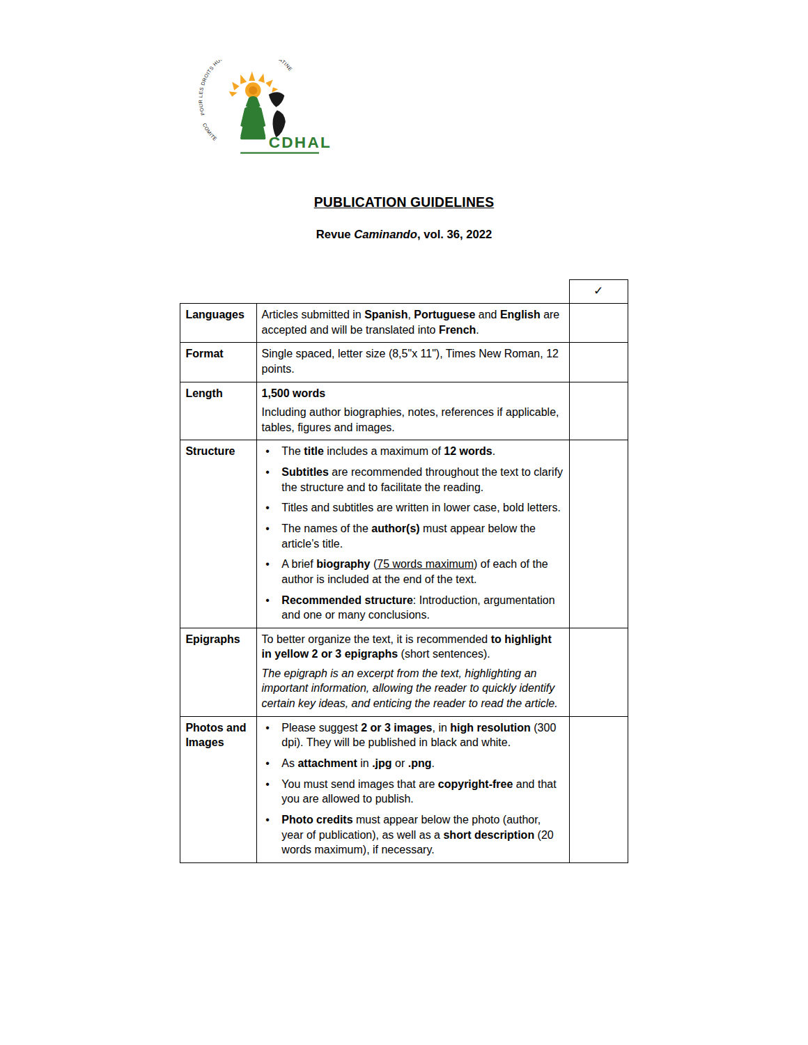POUR LES DROITS HUMAINS EN AMÉRIQUE LATINE COMITÉ CDHAL
PUBLICATION GUIDELINES
Revue Caminando, vol. 36, 2022
| | | ✓ |
| Languages | Articles submitted in Spanish , Portuguese and English are accepted and will be translated into French . | |
| Format | Single spaced, letter size (8,5"x 11"), Times New Roman, 12 points. | |
| Length | 1,500 words Including author biographies, notes, references if applicable, tables, figures and images. | |
| Structure | The title includes a maximum of 12 words . Subtitles are recommended throughout the text to clarify the structure and to facilitate the reading. Titles and subtitles are written in lower case, bold letters. The names of the author(s) must appear below the article’s title. A brief biography ( 75 words maximum ) of each of the author is included at the end of the text. Recommended structure : Introduction, argumentation and one or many conclusions. | |
| Epigraphs | To better organize the text, it is recommended to highlight in yellow 2 or 3 epigraphs (short sentences). The epigraph is an excerpt from the text, highlighting an important information, allowing the reader to quickly identify certain key ideas, and enticing the reader to read the article. | |
| Photos and Images | Please suggest 2 or 3 images , in high resolution (300 dpi). They will be published in black and white. As attachment in .jpg or .png . You must send images that are copyright-free and that you are allowed to publish. Photo credits must appear below the photo (author, year of publication), as well as a short description (20 words maximum), if necessary. | |